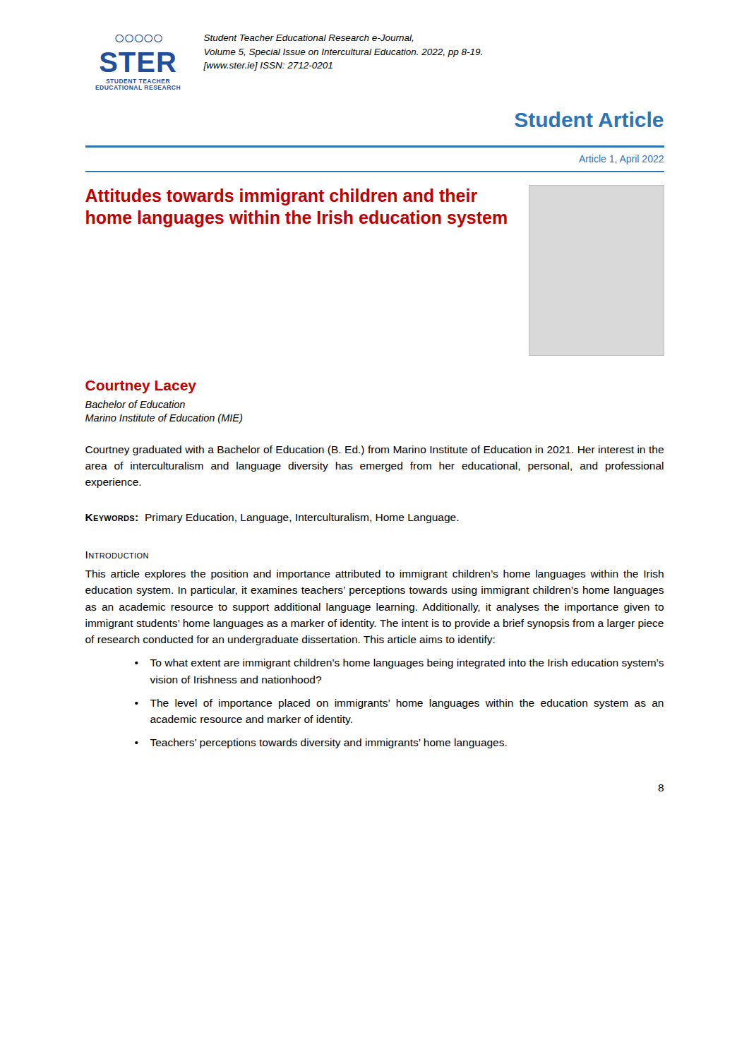○○○○○
STER
STUDENT TEACHER
EDUCATIONAL RESEARCH
Student Teacher Educational Research e-Journal,
Volume 5, Special Issue on Intercultural Education. 2022, pp 8-19.
[www.ster.ie] ISSN: 2712-0201
Student Article
Article 1, April 2022
Attitudes towards immigrant children and their home languages within the Irish education system
Courtney Lacey
Bachelor of Education
Marino Institute of Education (MIE)
Courtney graduated with a Bachelor of Education (B. Ed.) from Marino Institute of Education in 2021. Her interest in the area of interculturalism and language diversity has emerged from her educational, personal, and professional experience.
Keywords: Primary Education, Language, Interculturalism, Home Language.
Introduction
This article explores the position and importance attributed to immigrant children’s home languages within the Irish education system. In particular, it examines teachers’ perceptions towards using immigrant children’s home languages as an academic resource to support additional language learning. Additionally, it analyses the importance given to immigrant students’ home languages as a marker of identity. The intent is to provide a brief synopsis from a larger piece of research conducted for an undergraduate dissertation. This article aims to identify:
To what extent are immigrant children’s home languages being integrated into the Irish education system’s vision of Irishness and nationhood?
The level of importance placed on immigrants’ home languages within the education system as an academic resource and marker of identity.
Teachers’ perceptions towards diversity and immigrants’ home languages.
8